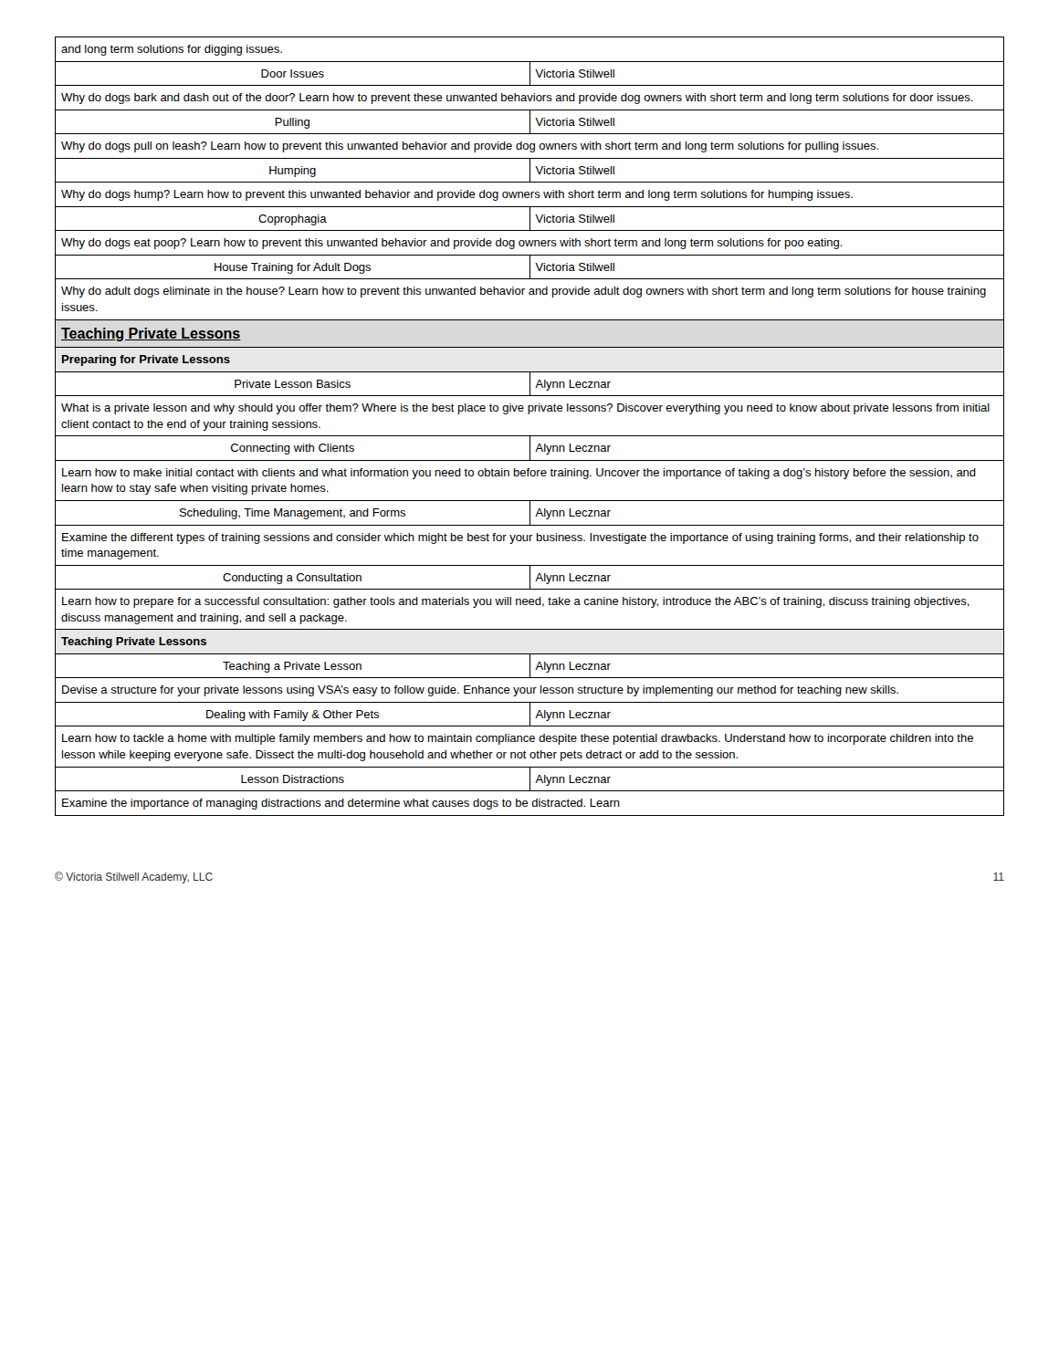| and long term solutions for digging issues. |
| Door Issues | Victoria Stilwell |
| Why do dogs bark and dash out of the door? Learn how to prevent these unwanted behaviors and provide dog owners with short term and long term solutions for door issues. |
| Pulling | Victoria Stilwell |
| Why do dogs pull on leash? Learn how to prevent this unwanted behavior and provide dog owners with short term and long term solutions for pulling issues. |
| Humping | Victoria Stilwell |
| Why do dogs hump? Learn how to prevent this unwanted behavior and provide dog owners with short term and long term solutions for humping issues. |
| Coprophagia | Victoria Stilwell |
| Why do dogs eat poop? Learn how to prevent this unwanted behavior and provide dog owners with short term and long term solutions for poo eating. |
| House Training for Adult Dogs | Victoria Stilwell |
| Why do adult dogs eliminate in the house? Learn how to prevent this unwanted behavior and provide adult dog owners with short term and long term solutions for house training issues. |
| Teaching Private Lessons |
| Preparing for Private Lessons |
| Private Lesson Basics | Alynn Lecznar |
| What is a private lesson and why should you offer them? Where is the best place to give private lessons? Discover everything you need to know about private lessons from initial client contact to the end of your training sessions. |
| Connecting with Clients | Alynn Lecznar |
| Learn how to make initial contact with clients and what information you need to obtain before training. Uncover the importance of taking a dog’s history before the session, and learn how to stay safe when visiting private homes. |
| Scheduling, Time Management, and Forms | Alynn Lecznar |
| Examine the different types of training sessions and consider which might be best for your business. Investigate the importance of using training forms, and their relationship to time management. |
| Conducting a Consultation | Alynn Lecznar |
| Learn how to prepare for a successful consultation: gather tools and materials you will need, take a canine history, introduce the ABC’s of training, discuss training objectives, discuss management and training, and sell a package. |
| Teaching Private Lessons |
| Teaching a Private Lesson | Alynn Lecznar |
| Devise a structure for your private lessons using VSA’s easy to follow guide. Enhance your lesson structure by implementing our method for teaching new skills. |
| Dealing with Family & Other Pets | Alynn Lecznar |
| Learn how to tackle a home with multiple family members and how to maintain compliance despite these potential drawbacks. Understand how to incorporate children into the lesson while keeping everyone safe. Dissect the multi-dog household and whether or not other pets detract or add to the session. |
| Lesson Distractions | Alynn Lecznar |
| Examine the importance of managing distractions and determine what causes dogs to be distracted. Learn |
© Victoria Stilwell Academy, LLC 11